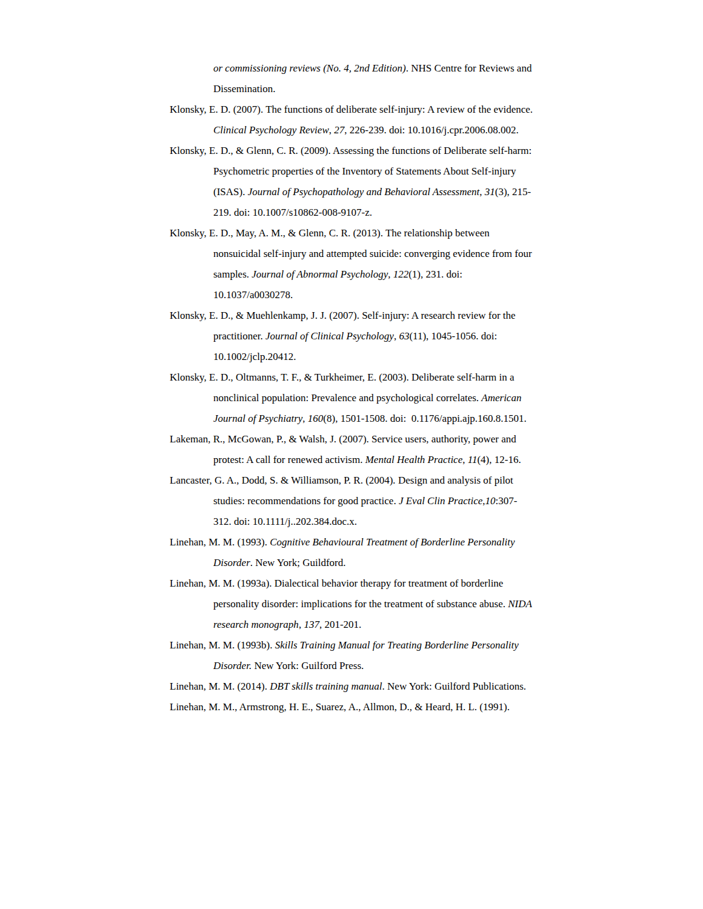or commissioning reviews (No. 4, 2nd Edition). NHS Centre for Reviews and Dissemination.
Klonsky, E. D. (2007). The functions of deliberate self-injury: A review of the evidence. Clinical Psychology Review, 27, 226-239. doi: 10.1016/j.cpr.2006.08.002.
Klonsky, E. D., & Glenn, C. R. (2009). Assessing the functions of Deliberate self-harm: Psychometric properties of the Inventory of Statements About Self-injury (ISAS). Journal of Psychopathology and Behavioral Assessment, 31(3), 215-219. doi: 10.1007/s10862-008-9107-z.
Klonsky, E. D., May, A. M., & Glenn, C. R. (2013). The relationship between nonsuicidal self-injury and attempted suicide: converging evidence from four samples. Journal of Abnormal Psychology, 122(1), 231. doi: 10.1037/a0030278.
Klonsky, E. D., & Muehlenkamp, J. J. (2007). Self-injury: A research review for the practitioner. Journal of Clinical Psychology, 63(11), 1045-1056. doi: 10.1002/jclp.20412.
Klonsky, E. D., Oltmanns, T. F., & Turkheimer, E. (2003). Deliberate self-harm in a nonclinical population: Prevalence and psychological correlates. American Journal of Psychiatry, 160(8), 1501-1508. doi: 0.1176/appi.ajp.160.8.1501.
Lakeman, R., McGowan, P., & Walsh, J. (2007). Service users, authority, power and protest: A call for renewed activism. Mental Health Practice, 11(4), 12-16.
Lancaster, G. A., Dodd, S. & Williamson, P. R. (2004). Design and analysis of pilot studies: recommendations for good practice. J Eval Clin Practice,10:307-312. doi: 10.1111/j..202.384.doc.x.
Linehan, M. M. (1993). Cognitive Behavioural Treatment of Borderline Personality Disorder. New York; Guildford.
Linehan, M. M. (1993a). Dialectical behavior therapy for treatment of borderline personality disorder: implications for the treatment of substance abuse. NIDA research monograph, 137, 201-201.
Linehan, M. M. (1993b). Skills Training Manual for Treating Borderline Personality Disorder. New York: Guilford Press.
Linehan, M. M. (2014). DBT skills training manual. New York: Guilford Publications.
Linehan, M. M., Armstrong, H. E., Suarez, A., Allmon, D., & Heard, H. L. (1991).